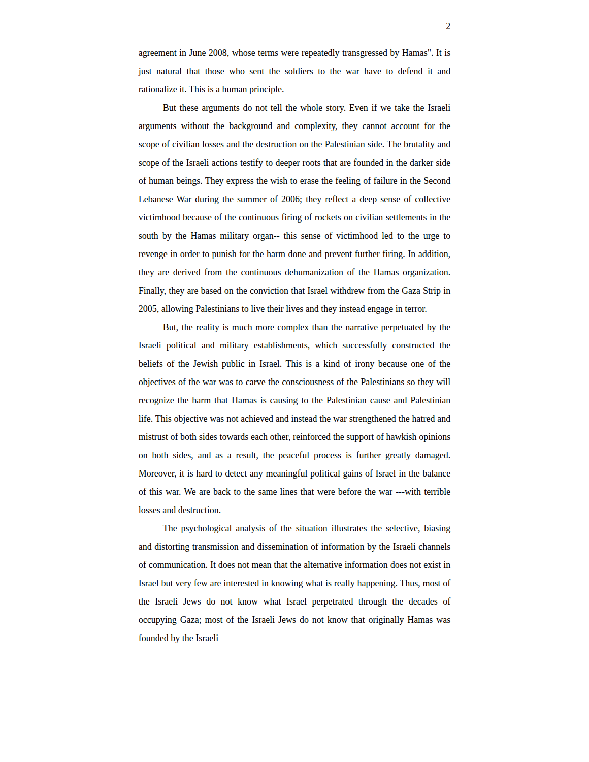2
agreement in June 2008, whose terms were repeatedly transgressed by Hamas". It is just natural that those who sent the soldiers to the war have to defend it and rationalize it. This is a human principle.
But these arguments do not tell the whole story. Even if we take the Israeli arguments without the background and complexity, they cannot account for the scope of civilian losses and the destruction on the Palestinian side. The brutality and scope of the Israeli actions testify to deeper roots that are founded in the darker side of human beings. They express the wish to erase the feeling of failure in the Second Lebanese War during the summer of 2006; they reflect a deep sense of collective victimhood because of the continuous firing of rockets on civilian settlements in the south by the Hamas military organ-- this sense of victimhood led to the urge to revenge in order to punish for the harm done and prevent further firing. In addition, they are derived from the continuous dehumanization of the Hamas organization. Finally, they are based on the conviction that Israel withdrew from the Gaza Strip in 2005, allowing Palestinians to live their lives and they instead engage in terror.
But, the reality is much more complex than the narrative perpetuated by the Israeli political and military establishments, which successfully constructed the beliefs of the Jewish public in Israel. This is a kind of irony because one of the objectives of the war was to carve the consciousness of the Palestinians so they will recognize the harm that Hamas is causing to the Palestinian cause and Palestinian life. This objective was not achieved and instead the war strengthened the hatred and mistrust of both sides towards each other, reinforced the support of hawkish opinions on both sides, and as a result, the peaceful process is further greatly damaged. Moreover, it is hard to detect any meaningful political gains of Israel in the balance of this war. We are back to the same lines that were before the war ---with terrible losses and destruction.
The psychological analysis of the situation illustrates the selective, biasing and distorting transmission and dissemination of information by the Israeli channels of communication. It does not mean that the alternative information does not exist in Israel but very few are interested in knowing what is really happening. Thus, most of the Israeli Jews do not know what Israel perpetrated through the decades of occupying Gaza; most of the Israeli Jews do not know that originally Hamas was founded by the Israeli